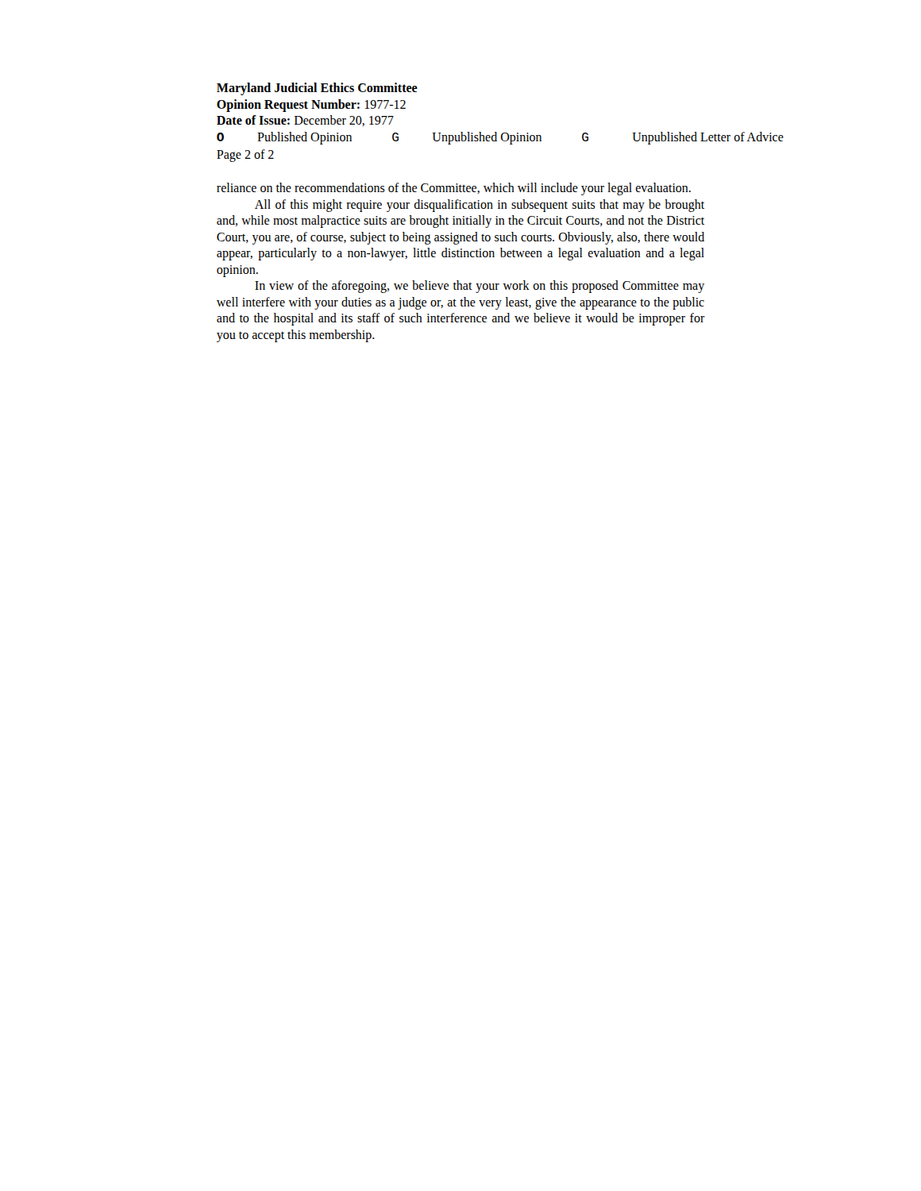Maryland Judicial Ethics Committee
Opinion Request Number: 1977-12
Date of Issue: December 20, 1977
O Published Opinion G Unpublished Opinion G Unpublished Letter of Advice
Page 2 of 2
reliance on the recommendations of the Committee, which will include your legal evaluation.
All of this might require your disqualification in subsequent suits that may be brought and, while most malpractice suits are brought initially in the Circuit Courts, and not the District Court, you are, of course, subject to being assigned to such courts. Obviously, also, there would appear, particularly to a non-lawyer, little distinction between a legal evaluation and a legal opinion.
In view of the aforegoing, we believe that your work on this proposed Committee may well interfere with your duties as a judge or, at the very least, give the appearance to the public and to the hospital and its staff of such interference and we believe it would be improper for you to accept this membership.